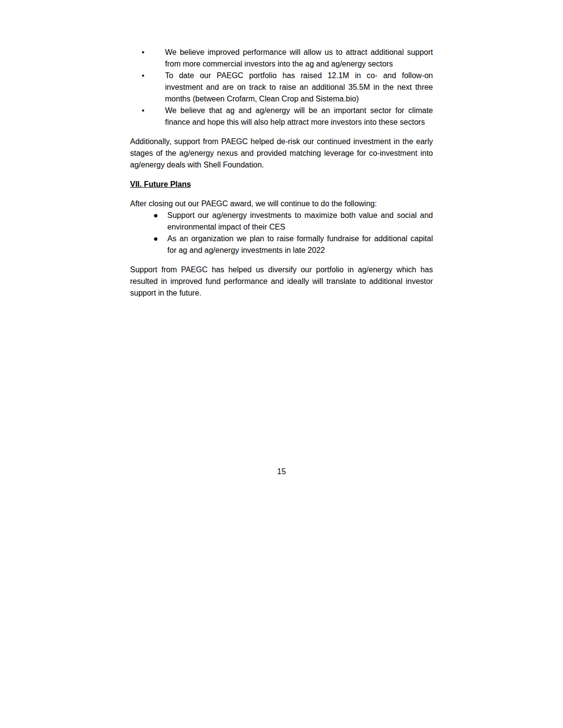• We believe improved performance will allow us to attract additional support from more commercial investors into the ag and ag/energy sectors
• To date our PAEGC portfolio has raised 12.1M in co- and follow-on investment and are on track to raise an additional 35.5M in the next three months (between Crofarm, Clean Crop and Sistema.bio)
• We believe that ag and ag/energy will be an important sector for climate finance and hope this will also help attract more investors into these sectors
Additionally, support from PAEGC helped de-risk our continued investment in the early stages of the ag/energy nexus and provided matching leverage for co-investment into ag/energy deals with Shell Foundation.
VII. Future Plans
After closing out our PAEGC award, we will continue to do the following:
Support our ag/energy investments to maximize both value and social and environmental impact of their CES
As an organization we plan to raise formally fundraise for additional capital for ag and ag/energy investments in late 2022
Support from PAEGC has helped us diversify our portfolio in ag/energy which has resulted in improved fund performance and ideally will translate to additional investor support in the future.
15